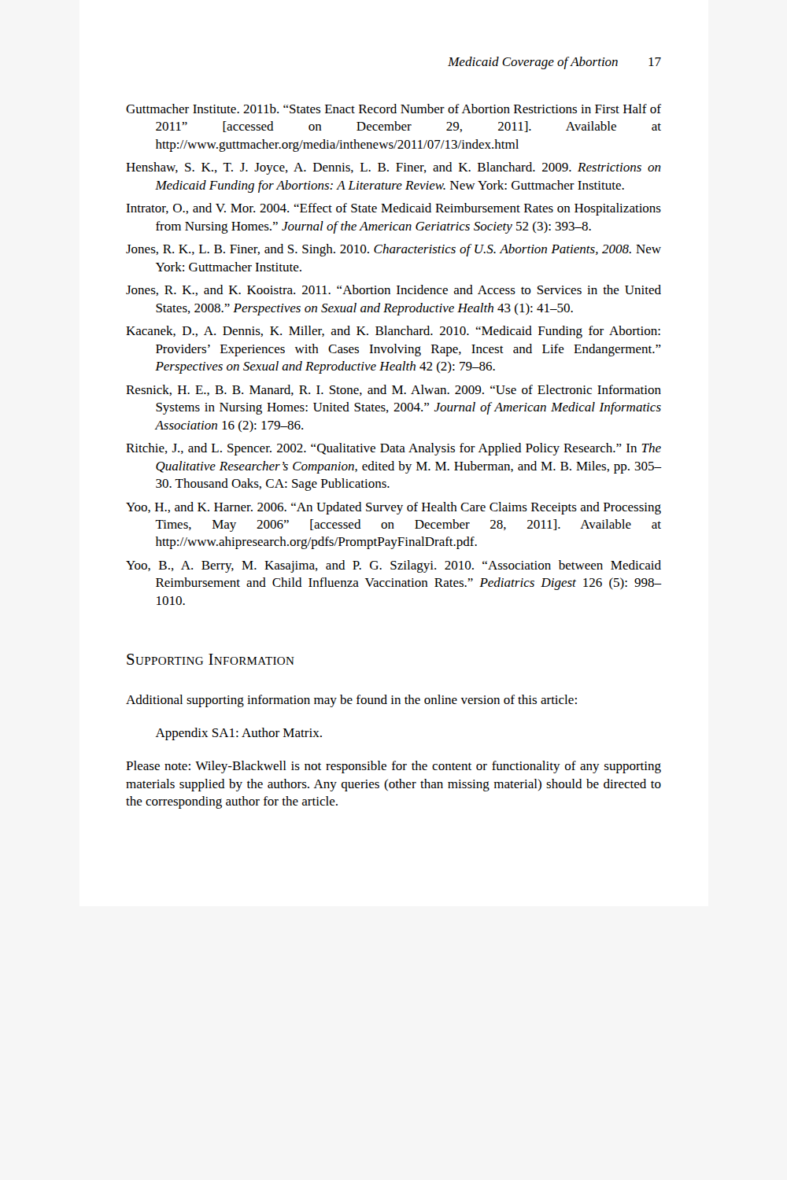Medicaid Coverage of Abortion 17
Guttmacher Institute. 2011b. “States Enact Record Number of Abortion Restrictions in First Half of 2011” [accessed on December 29, 2011]. Available at http://www.guttmacher.org/media/inthenews/2011/07/13/index.html
Henshaw, S. K., T. J. Joyce, A. Dennis, L. B. Finer, and K. Blanchard. 2009. Restrictions on Medicaid Funding for Abortions: A Literature Review. New York: Guttmacher Institute.
Intrator, O., and V. Mor. 2004. “Effect of State Medicaid Reimbursement Rates on Hospitalizations from Nursing Homes.” Journal of the American Geriatrics Society 52 (3): 393–8.
Jones, R. K., L. B. Finer, and S. Singh. 2010. Characteristics of U.S. Abortion Patients, 2008. New York: Guttmacher Institute.
Jones, R. K., and K. Kooistra. 2011. “Abortion Incidence and Access to Services in the United States, 2008.” Perspectives on Sexual and Reproductive Health 43 (1): 41–50.
Kacanek, D., A. Dennis, K. Miller, and K. Blanchard. 2010. “Medicaid Funding for Abortion: Providers’ Experiences with Cases Involving Rape, Incest and Life Endangerment.” Perspectives on Sexual and Reproductive Health 42 (2): 79–86.
Resnick, H. E., B. B. Manard, R. I. Stone, and M. Alwan. 2009. “Use of Electronic Information Systems in Nursing Homes: United States, 2004.” Journal of American Medical Informatics Association 16 (2): 179–86.
Ritchie, J., and L. Spencer. 2002. “Qualitative Data Analysis for Applied Policy Research.” In The Qualitative Researcher’s Companion, edited by M. M. Huberman, and M. B. Miles, pp. 305–30. Thousand Oaks, CA: Sage Publications.
Yoo, H., and K. Harner. 2006. “An Updated Survey of Health Care Claims Receipts and Processing Times, May 2006” [accessed on December 28, 2011]. Available at http://www.ahipresearch.org/pdfs/PromptPayFinalDraft.pdf.
Yoo, B., A. Berry, M. Kasajima, and P. G. Szilagyi. 2010. “Association between Medicaid Reimbursement and Child Influenza Vaccination Rates.” Pediatrics Digest 126 (5): 998–1010.
Supporting Information
Additional supporting information may be found in the online version of this article:
Appendix SA1: Author Matrix.
Please note: Wiley-Blackwell is not responsible for the content or functionality of any supporting materials supplied by the authors. Any queries (other than missing material) should be directed to the corresponding author for the article.